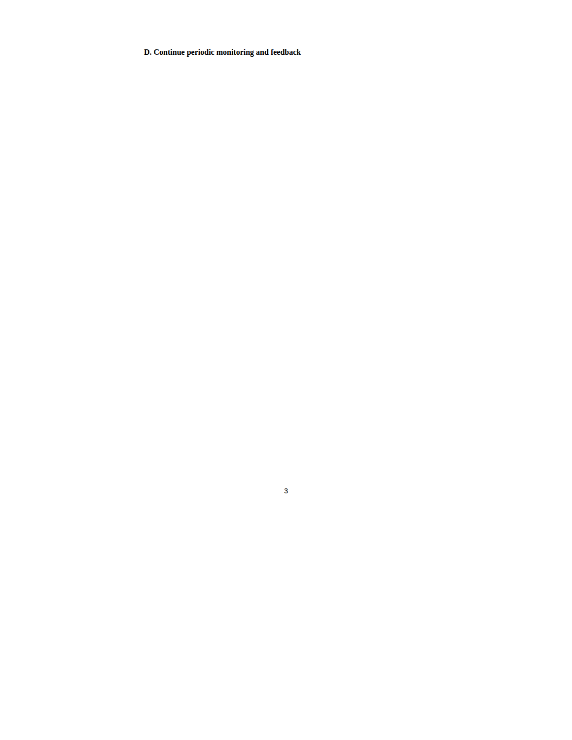D. Continue periodic monitoring and feedback
3